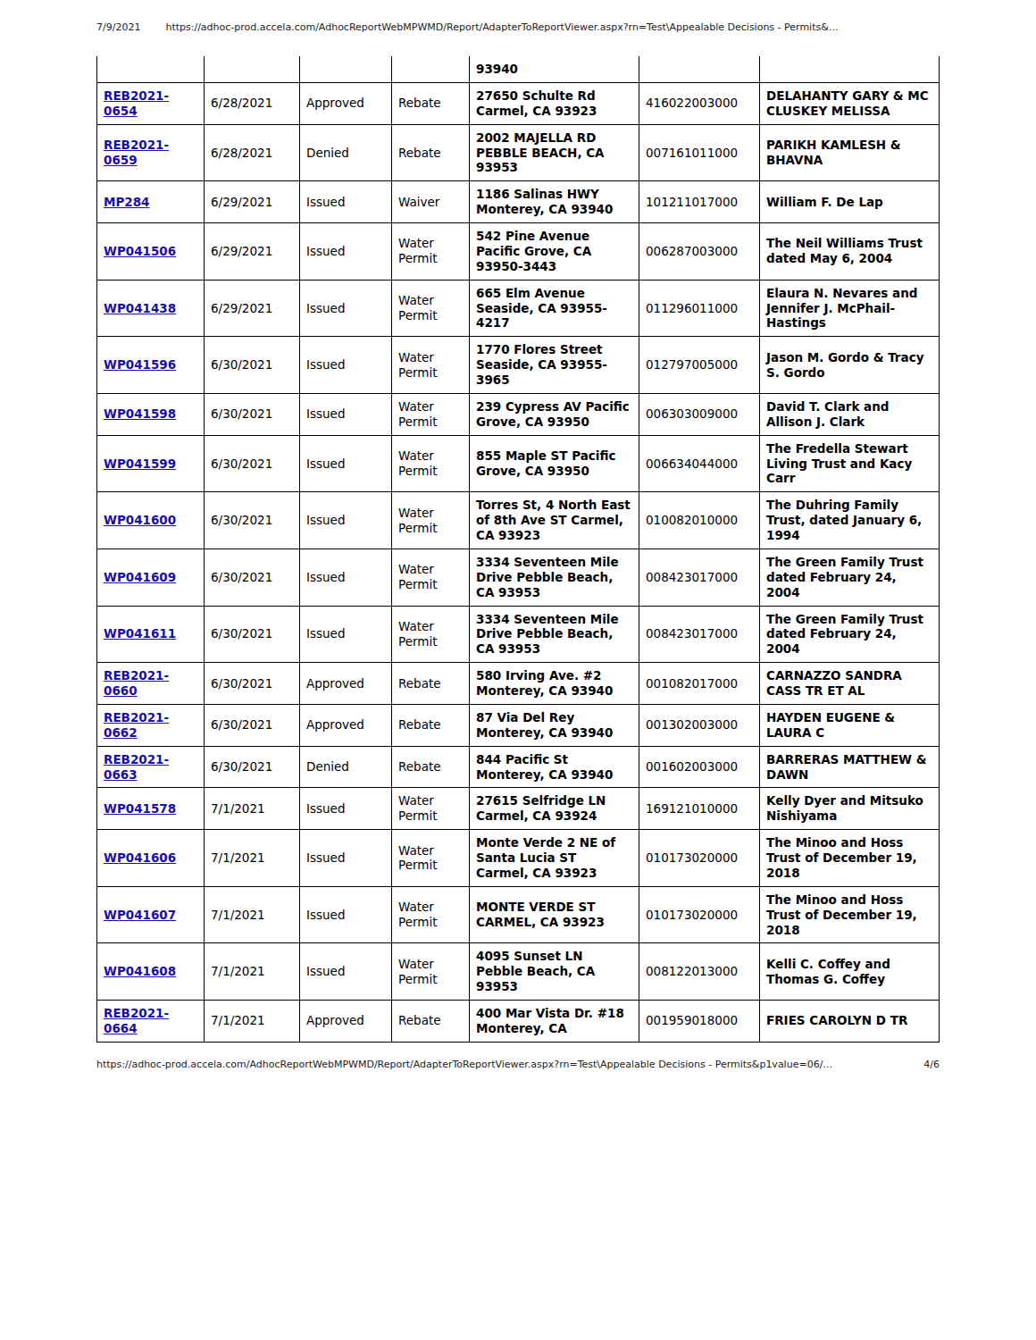7/9/2021 https://adhoc-prod.accela.com/AdhocReportWebMPWMD/Report/AdapterToReportViewer.aspx?rn=Test\Appealable Decisions - Permits&…
| | | | | 93940 | | |
| REB2021-0654 | 6/28/2021 | Approved | Rebate | 27650 Schulte Rd Carmel, CA 93923 | 416022003000 | DELAHANTY GARY & MC CLUSKEY MELISSA |
| REB2021-0659 | 6/28/2021 | Denied | Rebate | 2002 MAJELLA RD PEBBLE BEACH, CA 93953 | 007161011000 | PARIKH KAMLESH & BHAVNA |
| MP284 | 6/29/2021 | Issued | Waiver | 1186 Salinas HWY Monterey, CA 93940 | 101211017000 | William F. De Lap |
| WP041506 | 6/29/2021 | Issued | Water Permit | 542 Pine Avenue Pacific Grove, CA 93950-3443 | 006287003000 | The Neil Williams Trust dated May 6, 2004 |
| WP041438 | 6/29/2021 | Issued | Water Permit | 665 Elm Avenue Seaside, CA 93955-4217 | 011296011000 | Elaura N. Nevares and Jennifer J. McPhail-Hastings |
| WP041596 | 6/30/2021 | Issued | Water Permit | 1770 Flores Street Seaside, CA 93955-3965 | 012797005000 | Jason M. Gordo & Tracy S. Gordo |
| WP041598 | 6/30/2021 | Issued | Water Permit | 239 Cypress AV Pacific Grove, CA 93950 | 006303009000 | David T. Clark and Allison J. Clark |
| WP041599 | 6/30/2021 | Issued | Water Permit | 855 Maple ST Pacific Grove, CA 93950 | 006634044000 | The Fredella Stewart Living Trust and Kacy Carr |
| WP041600 | 6/30/2021 | Issued | Water Permit | Torres St, 4 North East of 8th Ave ST Carmel, CA 93923 | 010082010000 | The Duhring Family Trust, dated January 6, 1994 |
| WP041609 | 6/30/2021 | Issued | Water Permit | 3334 Seventeen Mile Drive Pebble Beach, CA 93953 | 008423017000 | The Green Family Trust dated February 24, 2004 |
| WP041611 | 6/30/2021 | Issued | Water Permit | 3334 Seventeen Mile Drive Pebble Beach, CA 93953 | 008423017000 | The Green Family Trust dated February 24, 2004 |
| REB2021-0660 | 6/30/2021 | Approved | Rebate | 580 Irving Ave. #2 Monterey, CA 93940 | 001082017000 | CARNAZZO SANDRA CASS TR ET AL |
| REB2021-0662 | 6/30/2021 | Approved | Rebate | 87 Via Del Rey Monterey, CA 93940 | 001302003000 | HAYDEN EUGENE & LAURA C |
| REB2021-0663 | 6/30/2021 | Denied | Rebate | 844 Pacific St Monterey, CA 93940 | 001602003000 | BARRERAS MATTHEW & DAWN |
| WP041578 | 7/1/2021 | Issued | Water Permit | 27615 Selfridge LN Carmel, CA 93924 | 169121010000 | Kelly Dyer and Mitsuko Nishiyama |
| WP041606 | 7/1/2021 | Issued | Water Permit | Monte Verde 2 NE of Santa Lucia ST Carmel, CA 93923 | 010173020000 | The Minoo and Hoss Trust of December 19, 2018 |
| WP041607 | 7/1/2021 | Issued | Water Permit | MONTE VERDE ST CARMEL, CA 93923 | 010173020000 | The Minoo and Hoss Trust of December 19, 2018 |
| WP041608 | 7/1/2021 | Issued | Water Permit | 4095 Sunset LN Pebble Beach, CA 93953 | 008122013000 | Kelli C. Coffey and Thomas G. Coffey |
| REB2021-0664 | 7/1/2021 | Approved | Rebate | 400 Mar Vista Dr. #18 Monterey, CA | 001959018000 | FRIES CAROLYN D TR |
https://adhoc-prod.accela.com/AdhocReportWebMPWMD/Report/AdapterToReportViewer.aspx?rn=Test\Appealable Decisions - Permits&p1value=06/… 4/6